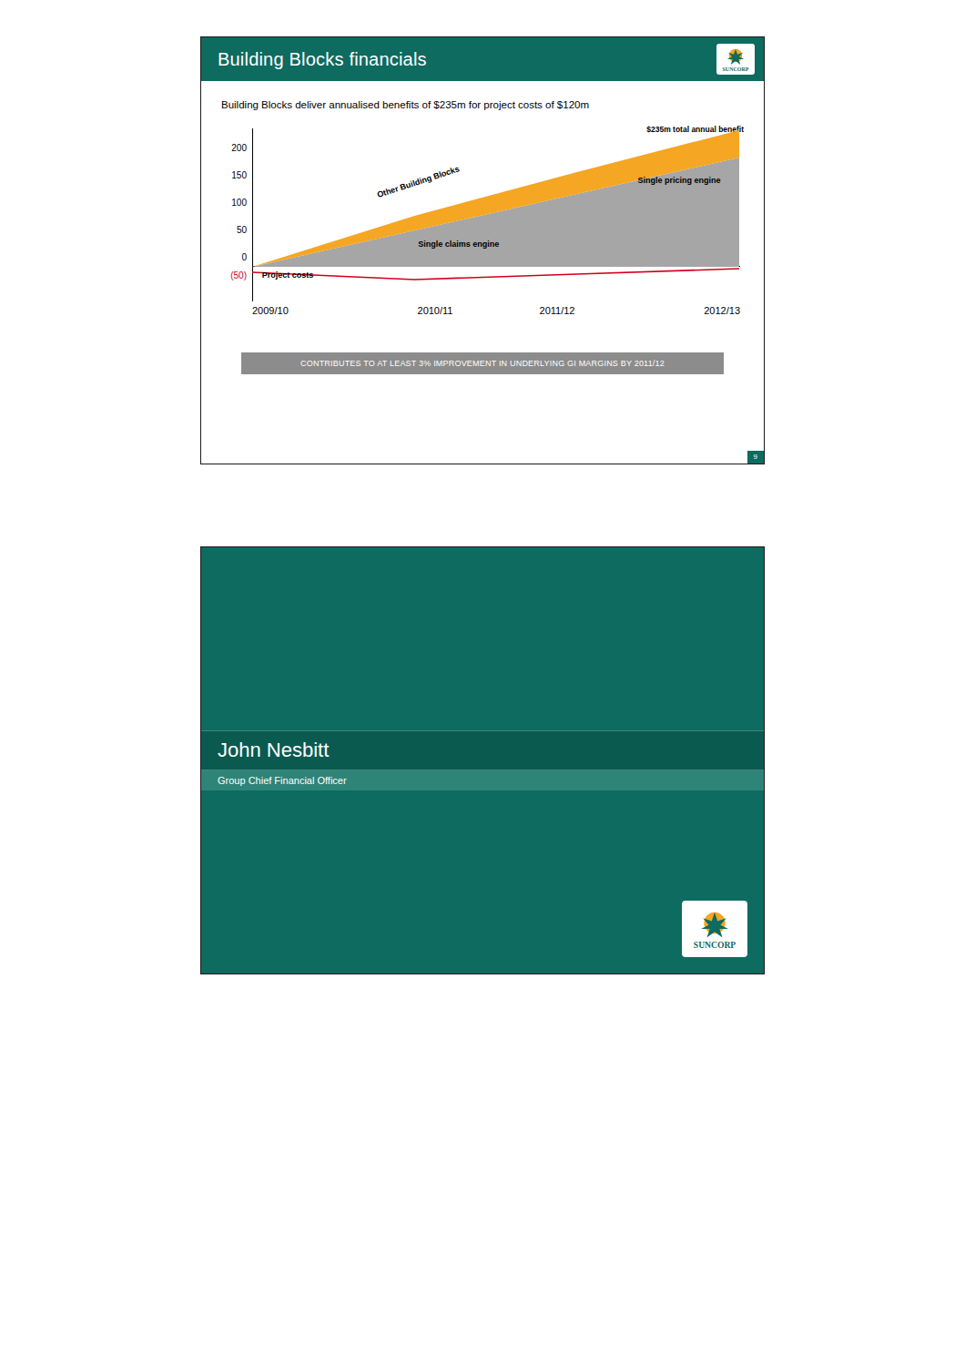Building Blocks financials
SUNCORP
Building Blocks deliver annualised benefits of $235m for project costs of $120m
$235m total annual benefit
200 150 100 50 0 (50)
Other Building Blocks
Single pricing engine
Single claims engine
Project costs
2009/10 2010/11 2011/12 2012/13
CONTRIBUTES TO AT LEAST 3% IMPROVEMENT IN UNDERLYING GI MARGINS BY 2011/12
9
John Nesbitt
Group Chief Financial Officer
SUNCORP